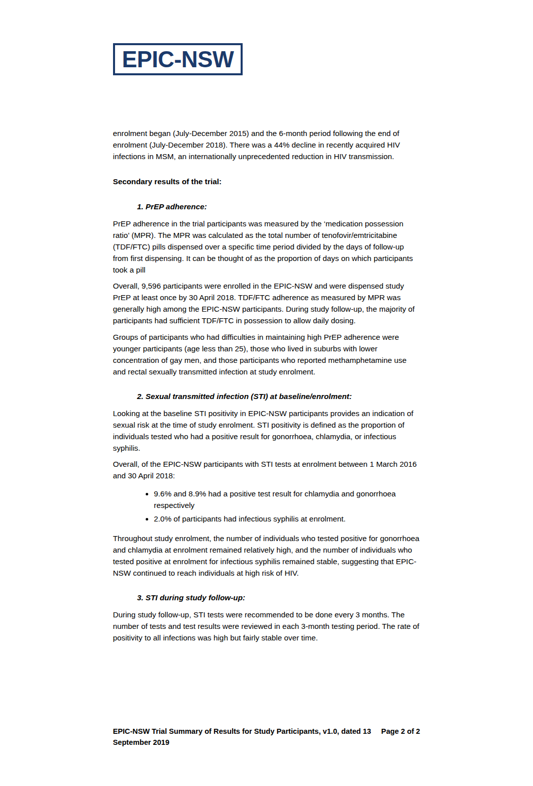EPIC-NSW
enrolment began (July-December 2015) and the 6-month period following the end of enrolment (July-December 2018). There was a 44% decline in recently acquired HIV infections in MSM, an internationally unprecedented reduction in HIV transmission.
Secondary results of the trial:
1. PrEP adherence:
PrEP adherence in the trial participants was measured by the ‘medication possession ratio’ (MPR). The MPR was calculated as the total number of tenofovir/emtricitabine (TDF/FTC) pills dispensed over a specific time period divided by the days of follow-up from first dispensing. It can be thought of as the proportion of days on which participants took a pill
Overall, 9,596 participants were enrolled in the EPIC-NSW and were dispensed study PrEP at least once by 30 April 2018. TDF/FTC adherence as measured by MPR was generally high among the EPIC-NSW participants. During study follow-up, the majority of participants had sufficient TDF/FTC in possession to allow daily dosing.
Groups of participants who had difficulties in maintaining high PrEP adherence were younger participants (age less than 25), those who lived in suburbs with lower concentration of gay men, and those participants who reported methamphetamine use and rectal sexually transmitted infection at study enrolment.
2. Sexual transmitted infection (STI) at baseline/enrolment:
Looking at the baseline STI positivity in EPIC-NSW participants provides an indication of sexual risk at the time of study enrolment. STI positivity is defined as the proportion of individuals tested who had a positive result for gonorrhoea, chlamydia, or infectious syphilis.
Overall, of the EPIC-NSW participants with STI tests at enrolment between 1 March 2016 and 30 April 2018:
9.6% and 8.9% had a positive test result for chlamydia and gonorrhoea respectively
2.0% of participants had infectious syphilis at enrolment.
Throughout study enrolment, the number of individuals who tested positive for gonorrhoea and chlamydia at enrolment remained relatively high, and the number of individuals who tested positive at enrolment for infectious syphilis remained stable, suggesting that EPIC-NSW continued to reach individuals at high risk of HIV.
3. STI during study follow-up:
During study follow-up, STI tests were recommended to be done every 3 months. The number of tests and test results were reviewed in each 3-month testing period. The rate of positivity to all infections was high but fairly stable over time.
EPIC-NSW Trial Summary of Results for Study Participants, v1.0, dated 13 September 2019
Page 2 of 2